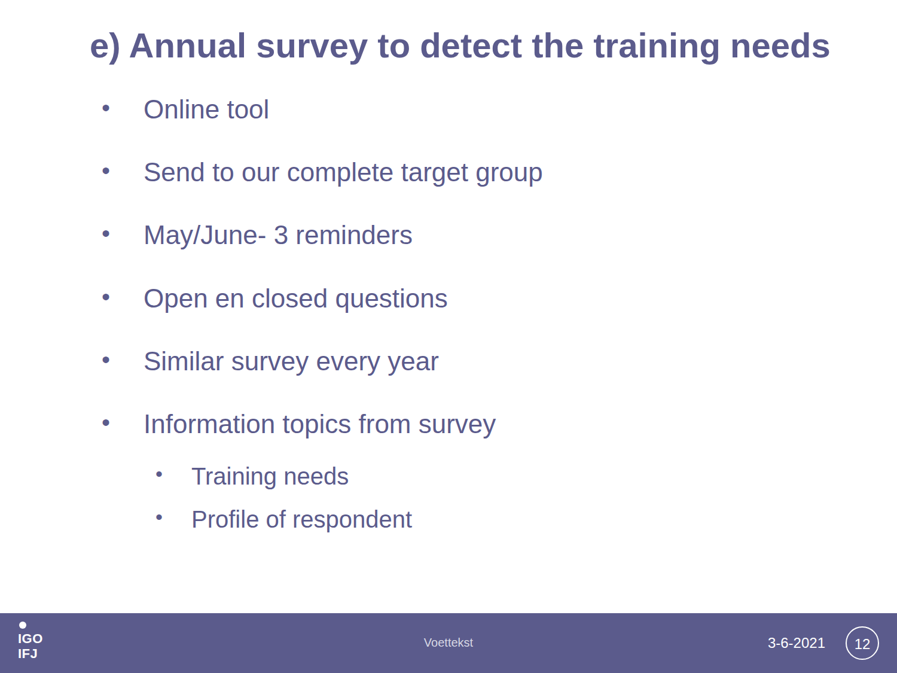e) Annual survey to detect the training needs
Online tool
Send to our complete target group
May/June- 3 reminders
Open en closed questions
Similar survey every year
Information topics from survey
Training needs
Profile of respondent
IGO
IFJ
Voettekst
3-6-2021
12